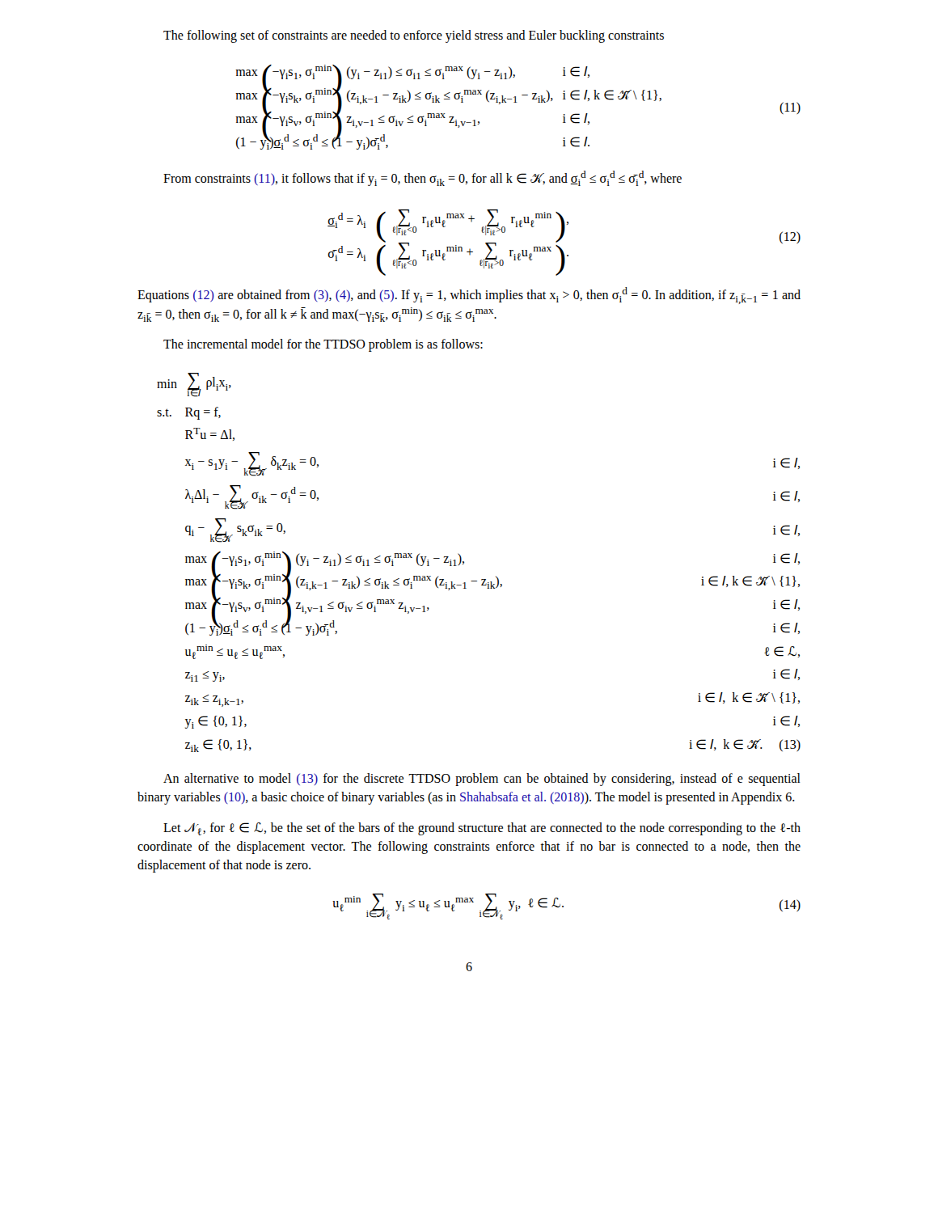The following set of constraints are needed to enforce yield stress and Euler buckling constraints
| max ( −γ i s 1 , σ i min ) (y i − z i1 ) ≤ σ i1 ≤ σ i max (y i − z i1 ), | i ∈ 𝐼, |
| max ( −γ i s k , σ i min ) (z i,k−1 − z ik ) ≤ σ ik ≤ σ i max (z i,k−1 − z ik ), | i ∈ 𝐼, k ∈ 𝒦̄ \ {1}, |
| max ( −γ i s v , σ i min ) z i,v−1 ≤ σ iv ≤ σ i max z i,v−1 , | i ∈ 𝐼, |
| (1 − y i ) σ i d ≤ σ i d ≤ (1 − y i )σ̄ i d , | i ∈ 𝐼. |
(11)
From constraints (11), it follows that if yi = 0, then σik = 0, for all k ∈ 𝒦, and σid ≤ σid ≤ σ̄id, where
| σ i d = λ i | ( ∑ ℓ/r iℓ <0 r iℓ u ℓ max + ∑ ℓ/r iℓ >0 r iℓ u ℓ min ) , |
| σ̄ i d = λ i | ( ∑ ℓ/r iℓ <0 r iℓ u ℓ min + ∑ ℓ/r iℓ >0 r iℓ u ℓ max ) . |
(12)
Equations (12) are obtained from (3), (4), and (5). If yi = 1, which implies that xi > 0, then σid = 0. In addition, if zi,k̄−1 = 1 and zik̄ = 0, then σik = 0, for all k ≠ k̄ and max(−γisk̄, σimin) ≤ σik̄ ≤ σimax.
The incremental model for the TTDSO problem is as follows:
min
∑i∈𝐼 ρlixi,
s.t.
Rq = f,
RTu = Δl,
xi − s1yi − ∑k∈𝒦̄ δkzik = 0,
i ∈ 𝐼,
λiΔli − ∑k∈𝒦 σik − σid = 0,
i ∈ 𝐼,
qi − ∑k∈𝒦 skσik = 0,
i ∈ 𝐼,
max (−γis1, σimin) (yi − zi1) ≤ σi1 ≤ σimax (yi − zi1),
i ∈ 𝐼,
max (−γisk, σimin) (zi,k−1 − zik) ≤ σik ≤ σimax (zi,k−1 − zik),
i ∈ 𝐼, k ∈ 𝒦̄ \ {1},
max (−γisv, σimin) zi,v−1 ≤ σiv ≤ σimax zi,v−1,
i ∈ 𝐼,
(1 − yi)σid ≤ σid ≤ (1 − yi)σ̄id,
i ∈ 𝐼,
uℓmin ≤ uℓ ≤ uℓmax,
ℓ ∈ ℒ,
zi1 ≤ yi,
i ∈ 𝐼,
zik ≤ zi,k−1,
i ∈ 𝐼, k ∈ 𝒦̄ \ {1},
yi ∈ {0, 1},
i ∈ 𝐼,
zik ∈ {0, 1},
i ∈ 𝐼, k ∈ 𝒦̄. (13)
An alternative to model (13) for the discrete TTDSO problem can be obtained by considering, instead of e sequential binary variables (10), a basic choice of binary variables (as in Shahabsafa et al. (2018)). The model is presented in Appendix 6.
Let 𝒩ℓ, for ℓ ∈ ℒ, be the set of the bars of the ground structure that are connected to the node corresponding to the ℓ-th coordinate of the displacement vector. The following constraints enforce that if no bar is connected to a node, then the displacement of that node is zero.
uℓmin ∑i∈𝒩ℓ yi ≤ uℓ ≤ uℓmax ∑i∈𝒩ℓ yi, ℓ ∈ ℒ.
(14)
6